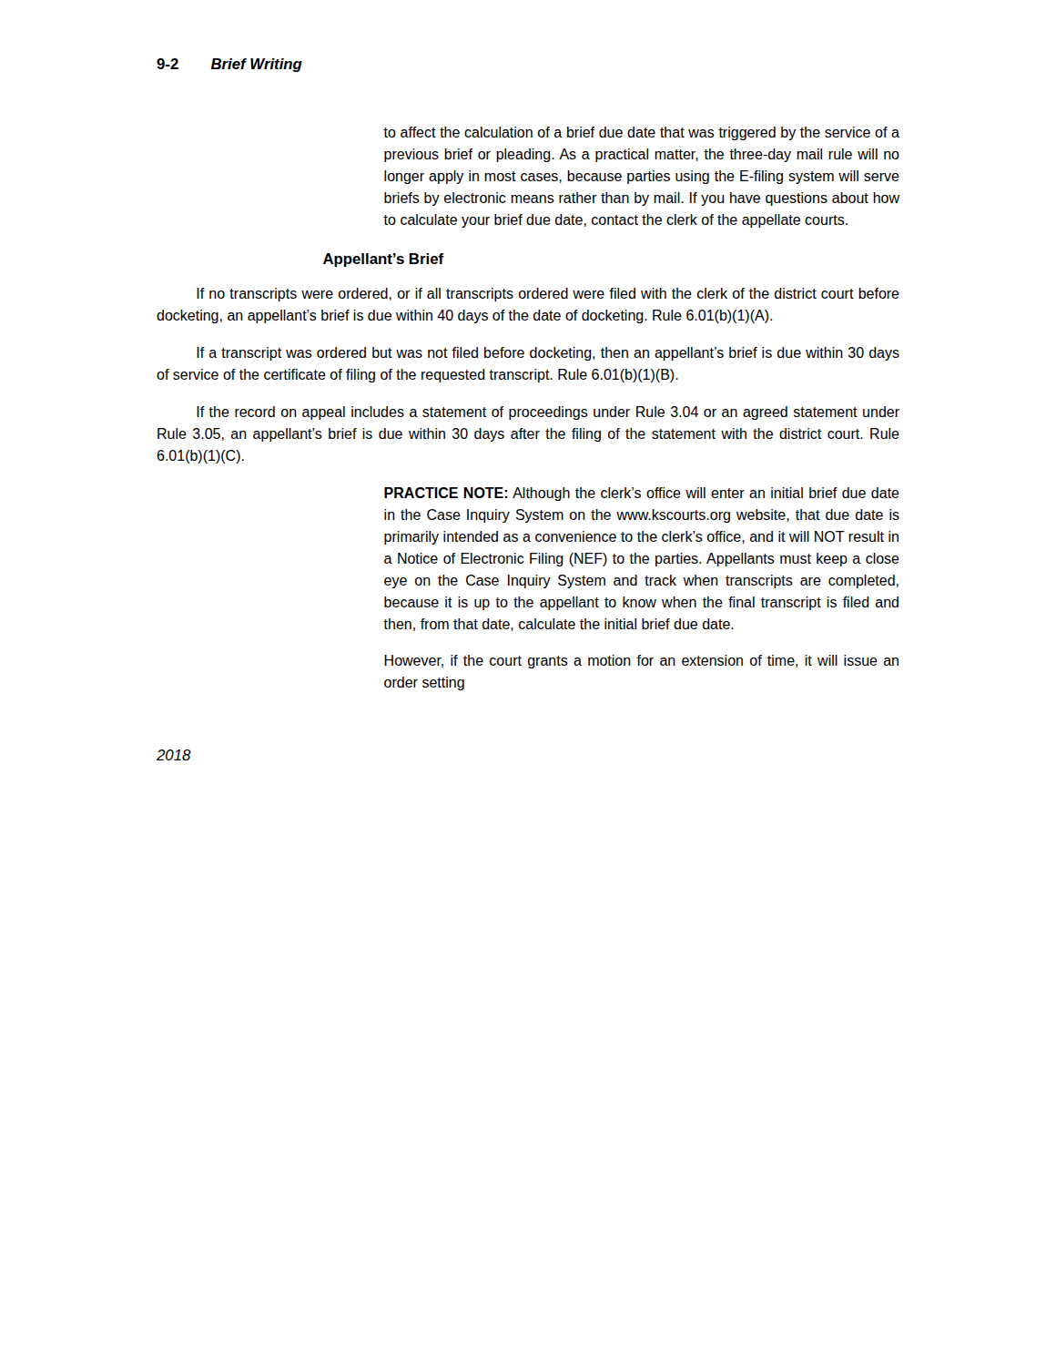9-2 Brief Writing
to affect the calculation of a brief due date that was triggered by the service of a previous brief or pleading. As a practical matter, the three-day mail rule will no longer apply in most cases, because parties using the E-filing system will serve briefs by electronic means rather than by mail. If you have questions about how to calculate your brief due date, contact the clerk of the appellate courts.
Appellant’s Brief
If no transcripts were ordered, or if all transcripts ordered were filed with the clerk of the district court before docketing, an appellant’s brief is due within 40 days of the date of docketing. Rule 6.01(b)(1)(A).
If a transcript was ordered but was not filed before docketing, then an appellant’s brief is due within 30 days of service of the certificate of filing of the requested transcript. Rule 6.01(b)(1)(B).
If the record on appeal includes a statement of proceedings under Rule 3.04 or an agreed statement under Rule 3.05, an appellant’s brief is due within 30 days after the filing of the statement with the district court. Rule 6.01(b)(1)(C).
PRACTICE NOTE: Although the clerk’s office will enter an initial brief due date in the Case Inquiry System on the www.kscourts.org website, that due date is primarily intended as a convenience to the clerk’s office, and it will NOT result in a Notice of Electronic Filing (NEF) to the parties. Appellants must keep a close eye on the Case Inquiry System and track when transcripts are completed, because it is up to the appellant to know when the final transcript is filed and then, from that date, calculate the initial brief due date.
However, if the court grants a motion for an extension of time, it will issue an order setting
2018